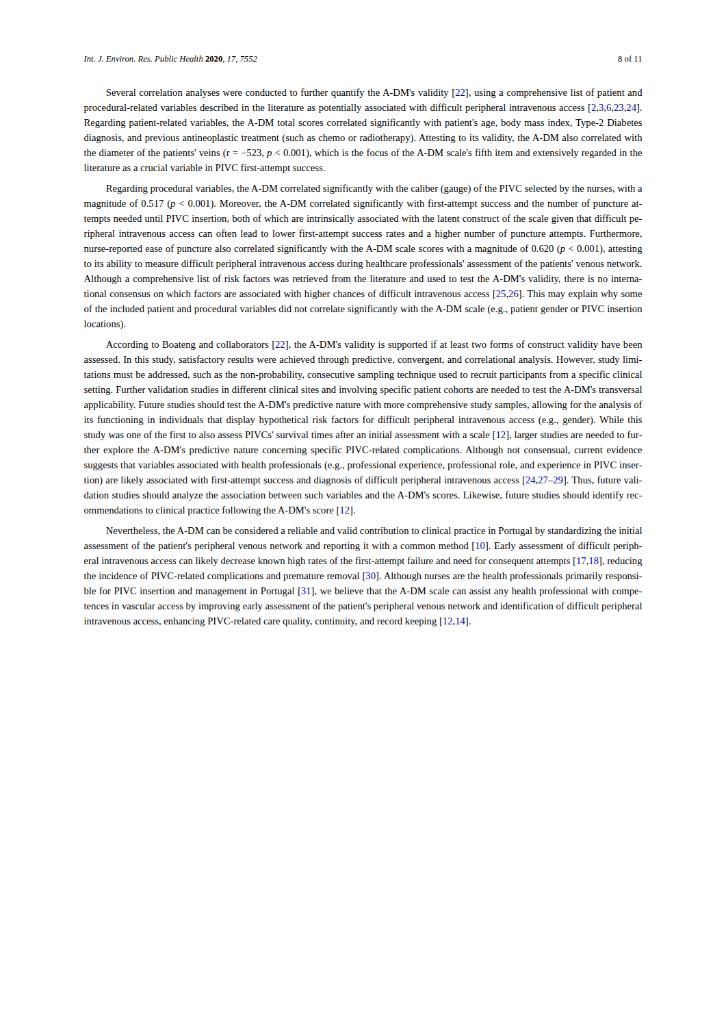Int. J. Environ. Res. Public Health 2020, 17, 7552 8 of 11
Several correlation analyses were conducted to further quantify the A-DM's validity [22], using a comprehensive list of patient and procedural-related variables described in the literature as potentially associated with difficult peripheral intravenous access [2,3,6,23,24]. Regarding patient-related variables, the A-DM total scores correlated significantly with patient's age, body mass index, Type-2 Diabetes diagnosis, and previous antineoplastic treatment (such as chemo or radiotherapy). Attesting to its validity, the A-DM also correlated with the diameter of the patients' veins (r = −523, p < 0.001), which is the focus of the A-DM scale's fifth item and extensively regarded in the literature as a crucial variable in PIVC first-attempt success.
Regarding procedural variables, the A-DM correlated significantly with the caliber (gauge) of the PIVC selected by the nurses, with a magnitude of 0.517 (p < 0.001). Moreover, the A-DM correlated significantly with first-attempt success and the number of puncture attempts needed until PIVC insertion, both of which are intrinsically associated with the latent construct of the scale given that difficult peripheral intravenous access can often lead to lower first-attempt success rates and a higher number of puncture attempts. Furthermore, nurse-reported ease of puncture also correlated significantly with the A-DM scale scores with a magnitude of 0.620 (p < 0.001), attesting to its ability to measure difficult peripheral intravenous access during healthcare professionals' assessment of the patients' venous network. Although a comprehensive list of risk factors was retrieved from the literature and used to test the A-DM's validity, there is no international consensus on which factors are associated with higher chances of difficult intravenous access [25,26]. This may explain why some of the included patient and procedural variables did not correlate significantly with the A-DM scale (e.g., patient gender or PIVC insertion locations).
According to Boateng and collaborators [22], the A-DM's validity is supported if at least two forms of construct validity have been assessed. In this study, satisfactory results were achieved through predictive, convergent, and correlational analysis. However, study limitations must be addressed, such as the non-probability, consecutive sampling technique used to recruit participants from a specific clinical setting. Further validation studies in different clinical sites and involving specific patient cohorts are needed to test the A-DM's transversal applicability. Future studies should test the A-DM's predictive nature with more comprehensive study samples, allowing for the analysis of its functioning in individuals that display hypothetical risk factors for difficult peripheral intravenous access (e.g., gender). While this study was one of the first to also assess PIVCs' survival times after an initial assessment with a scale [12], larger studies are needed to further explore the A-DM's predictive nature concerning specific PIVC-related complications. Although not consensual, current evidence suggests that variables associated with health professionals (e.g., professional experience, professional role, and experience in PIVC insertion) are likely associated with first-attempt success and diagnosis of difficult peripheral intravenous access [24,27–29]. Thus, future validation studies should analyze the association between such variables and the A-DM's scores. Likewise, future studies should identify recommendations to clinical practice following the A-DM's score [12].
Nevertheless, the A-DM can be considered a reliable and valid contribution to clinical practice in Portugal by standardizing the initial assessment of the patient's peripheral venous network and reporting it with a common method [10]. Early assessment of difficult peripheral intravenous access can likely decrease known high rates of the first-attempt failure and need for consequent attempts [17,18], reducing the incidence of PIVC-related complications and premature removal [30]. Although nurses are the health professionals primarily responsible for PIVC insertion and management in Portugal [31], we believe that the A-DM scale can assist any health professional with competences in vascular access by improving early assessment of the patient's peripheral venous network and identification of difficult peripheral intravenous access, enhancing PIVC-related care quality, continuity, and record keeping [12,14].